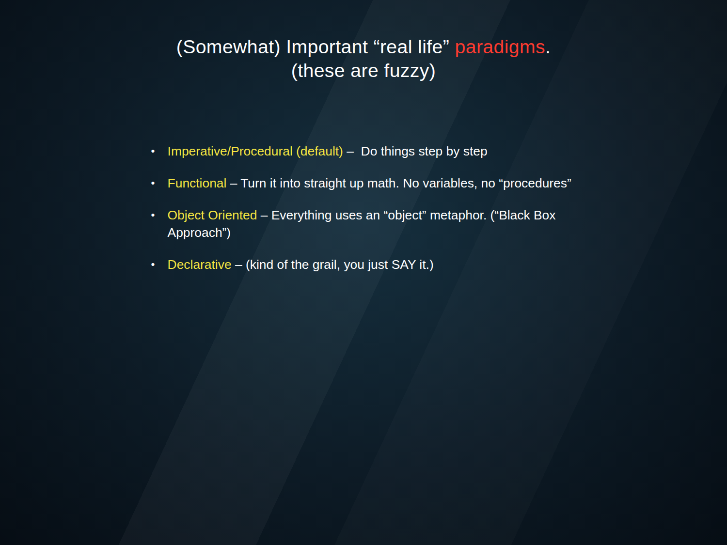(Somewhat) Important “real life” paradigms.
(these are fuzzy)
Imperative/Procedural (default) – Do things step by step
Functional – Turn it into straight up math. No variables, no “procedures”
Object Oriented – Everything uses an “object” metaphor. (“Black Box Approach”)
Declarative – (kind of the grail, you just SAY it.)